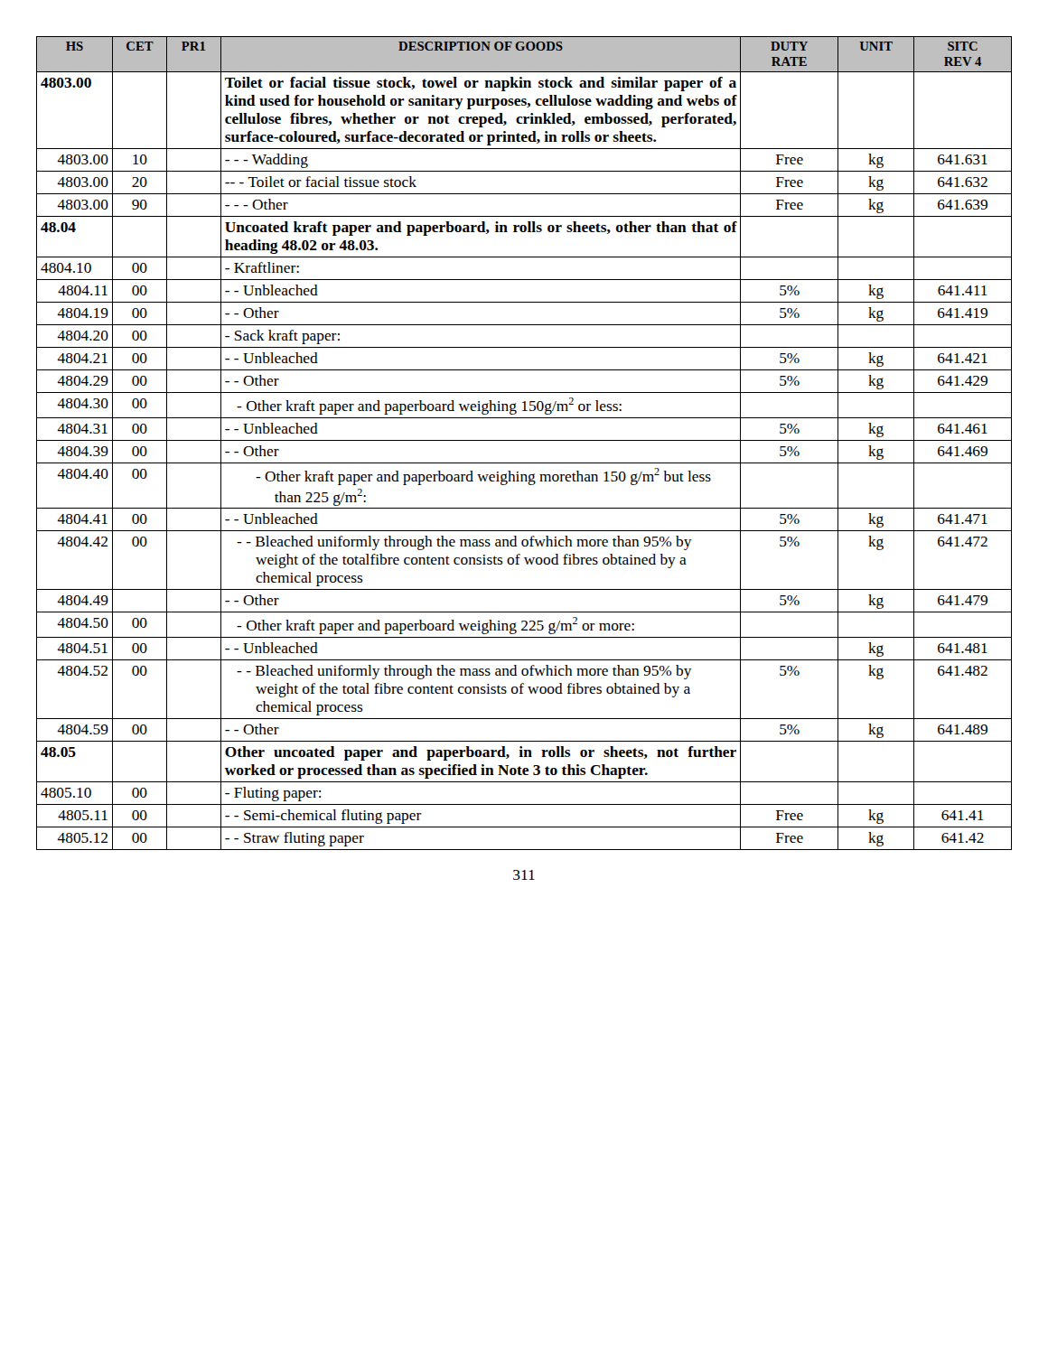| HS | CET | PR1 | DESCRIPTION OF GOODS | DUTY RATE | UNIT | SITC REV 4 |
| --- | --- | --- | --- | --- | --- | --- |
| 4803.00 | | | Toilet or facial tissue stock, towel or napkin stock and similar paper of a kind used for household or sanitary purposes, cellulose wadding and webs of cellulose fibres, whether or not creped, crinkled, embossed, perforated, surface-coloured, surface-decorated or printed, in rolls or sheets. | | | |
| 4803.00 | 10 | | - - - Wadding | Free | kg | 641.631 |
| 4803.00 | 20 | | -- - Toilet or facial tissue stock | Free | kg | 641.632 |
| 4803.00 | 90 | | - - - Other | Free | kg | 641.639 |
| 48.04 | | | Uncoated kraft paper and paperboard, in rolls or sheets, other than that of heading 48.02 or 48.03. | | | |
| 4804.10 | 00 | | - Kraftliner: | | | |
| 4804.11 | 00 | | - - Unbleached | 5% | kg | 641.411 |
| 4804.19 | 00 | | - - Other | 5% | kg | 641.419 |
| 4804.20 | 00 | | - Sack kraft paper: | | | |
| 4804.21 | 00 | | - - Unbleached | 5% | kg | 641.421 |
| 4804.29 | 00 | | - - Other | 5% | kg | 641.429 |
| 4804.30 | 00 | | - Other kraft paper and paperboard weighing 150g/m 2 or less: | | | |
| 4804.31 | 00 | | - - Unbleached | 5% | kg | 641.461 |
| 4804.39 | 00 | | - - Other | 5% | kg | 641.469 |
| 4804.40 | 00 | | - Other kraft paper and paperboard weighing morethan 150 g/m 2 but less than 225 g/m 2 : | | | |
| 4804.41 | 00 | | - - Unbleached | 5% | kg | 641.471 |
| 4804.42 | 00 | | - - Bleached uniformly through the mass and ofwhich more than 95% by weight of the totalfibre content consists of wood fibres obtained by a chemical process | 5% | kg | 641.472 |
| 4804.49 | | | - - Other | 5% | kg | 641.479 |
| 4804.50 | 00 | | - Other kraft paper and paperboard weighing 225 g/m 2 or more: | | | |
| 4804.51 | 00 | | - - Unbleached | | kg | 641.481 |
| 4804.52 | 00 | | - - Bleached uniformly through the mass and ofwhich more than 95% by weight of the total fibre content consists of wood fibres obtained by a chemical process | 5% | kg | 641.482 |
| 4804.59 | 00 | | - - Other | 5% | kg | 641.489 |
| 48.05 | | | Other uncoated paper and paperboard, in rolls or sheets, not further worked or processed than as specified in Note 3 to this Chapter. | | | |
| 4805.10 | 00 | | - Fluting paper: | | | |
| 4805.11 | 00 | | - - Semi-chemical fluting paper | Free | kg | 641.41 |
| 4805.12 | 00 | | - - Straw fluting paper | Free | kg | 641.42 |
311